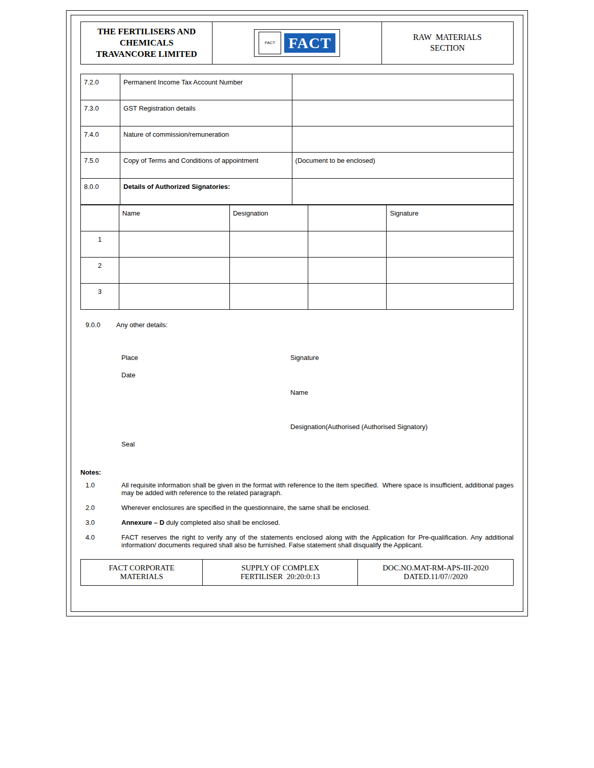| THE FERTILISERS AND CHEMICALS TRAVANCORE LIMITED | FACT FACT | RAW MATERIALS SECTION |
| 7.2.0 | Permanent Income Tax Account Number | |
| 7.3.0 | GST Registration details | |
| 7.4.0 | Nature of commission/remuneration | |
| 7.5.0 | Copy of Terms and Conditions of appointment | (Document to be enclosed) |
| 8.0.0 | Details of Authorized Signatories: | |
| | Name | Designation | | Signature |
| 1 | | | | |
| 2 | | | | |
| 3 | | | | |
9.0.0 Any other details:
Place
Signature
Date
Name
Designation(Authorised (Authorised Signatory)
Seal
Notes:
1.0 All requisite information shall be given in the format with reference to the item specified. Where space is insufficient, additional pages may be added with reference to the related paragraph.
2.0 Wherever enclosures are specified in the questionnaire, the same shall be enclosed.
3.0 Annexure – D duly completed also shall be enclosed.
4.0 FACT reserves the right to verify any of the statements enclosed along with the Application for Pre-qualification. Any additional information/ documents required shall also be furnished. False statement shall disqualify the Applicant.
| FACT CORPORATE MATERIALS | SUPPLY OF COMPLEX FERTILISER 20:20:0:13 | DOC.NO.MAT-RM-APS-III-2020 DATED.11/07//2020 |